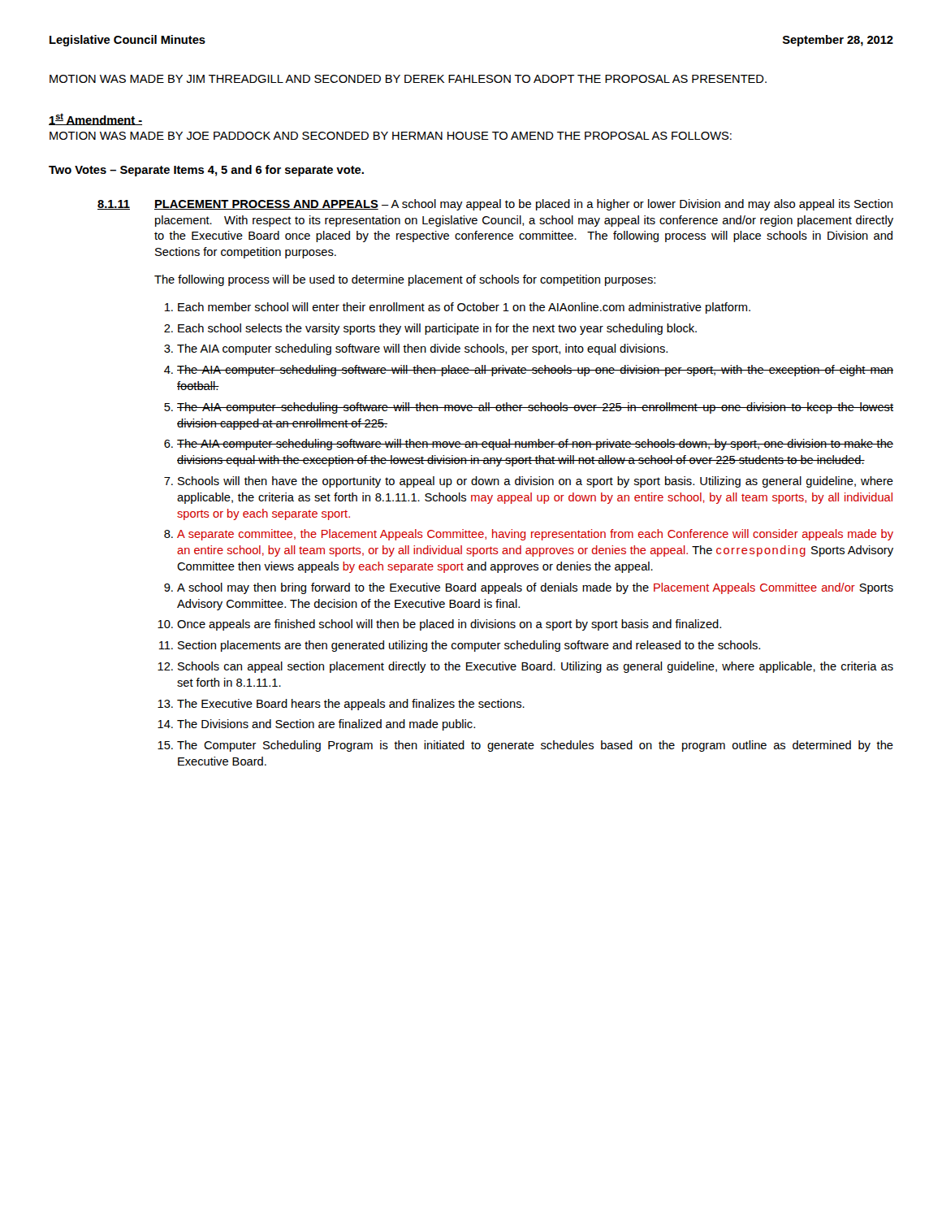Legislative Council Minutes September 28, 2012
MOTION WAS MADE BY JIM THREADGILL AND SECONDED BY DEREK FAHLESON TO ADOPT THE PROPOSAL AS PRESENTED.
1st Amendment -
MOTION WAS MADE BY JOE PADDOCK AND SECONDED BY HERMAN HOUSE TO AMEND THE PROPOSAL AS FOLLOWS:
Two Votes – Separate Items 4, 5 and 6 for separate vote.
8.1.11
PLACEMENT PROCESS AND APPEALS – A school may appeal to be placed in a higher or lower Division and may also appeal its Section placement. With respect to its representation on Legislative Council, a school may appeal its conference and/or region placement directly to the Executive Board once placed by the respective conference committee. The following process will place schools in Division and Sections for competition purposes.
The following process will be used to determine placement of schools for competition purposes:
Each member school will enter their enrollment as of October 1 on the AIAonline.com administrative platform.
Each school selects the varsity sports they will participate in for the next two year scheduling block.
The AIA computer scheduling software will then divide schools, per sport, into equal divisions.
The AIA computer scheduling software will then place all private schools up one division per sport, with the exception of eight man football.
The AIA computer scheduling software will then move all other schools over 225 in enrollment up one division to keep the lowest division capped at an enrollment of 225.
The AIA computer scheduling software will then move an equal number of non-private schools down, by sport, one division to make the divisions equal with the exception of the lowest division in any sport that will not allow a school of over 225 students to be included.
Schools will then have the opportunity to appeal up or down a division on a sport by sport basis. Utilizing as general guideline, where applicable, the criteria as set forth in 8.1.11.1. Schools may appeal up or down by an entire school, by all team sports, by all individual sports or by each separate sport.
A separate committee, the Placement Appeals Committee, having representation from each Conference will consider appeals made by an entire school, by all team sports, or by all individual sports and approves or denies the appeal. The corresponding Sports Advisory Committee then views appeals by each separate sport and approves or denies the appeal.
A school may then bring forward to the Executive Board appeals of denials made by the Placement Appeals Committee and/or Sports Advisory Committee. The decision of the Executive Board is final.
Once appeals are finished school will then be placed in divisions on a sport by sport basis and finalized.
Section placements are then generated utilizing the computer scheduling software and released to the schools.
Schools can appeal section placement directly to the Executive Board. Utilizing as general guideline, where applicable, the criteria as set forth in 8.1.11.1.
The Executive Board hears the appeals and finalizes the sections.
The Divisions and Section are finalized and made public.
The Computer Scheduling Program is then initiated to generate schedules based on the program outline as determined by the Executive Board.